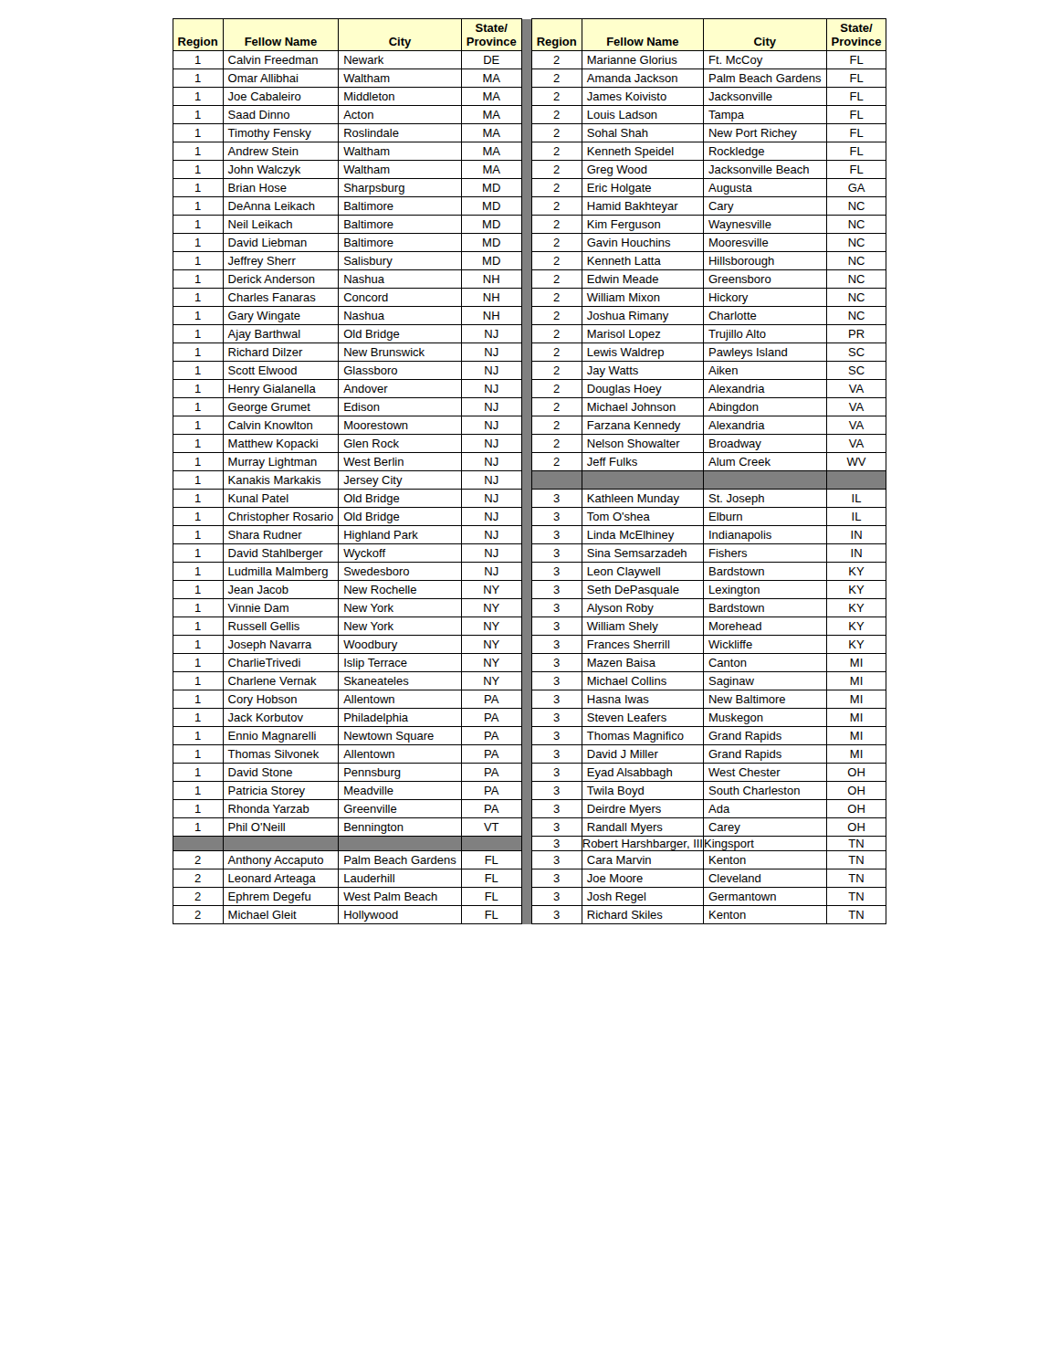| Region | Fellow Name | City | State/ Province | | Region | Fellow Name | City | State/ Province |
| --- | --- | --- | --- | --- | --- | --- | --- | --- |
| 1 | Calvin Freedman | Newark | DE | | 2 | Marianne Glorius | Ft. McCoy | FL |
| 1 | Omar Allibhai | Waltham | MA | | 2 | Amanda Jackson | Palm Beach Gardens | FL |
| 1 | Joe Cabaleiro | Middleton | MA | | 2 | James Koivisto | Jacksonville | FL |
| 1 | Saad Dinno | Acton | MA | | 2 | Louis Ladson | Tampa | FL |
| 1 | Timothy Fensky | Roslindale | MA | | 2 | Sohal Shah | New Port Richey | FL |
| 1 | Andrew Stein | Waltham | MA | | 2 | Kenneth Speidel | Rockledge | FL |
| 1 | John Walczyk | Waltham | MA | | 2 | Greg Wood | Jacksonville Beach | FL |
| 1 | Brian Hose | Sharpsburg | MD | | 2 | Eric Holgate | Augusta | GA |
| 1 | DeAnna Leikach | Baltimore | MD | | 2 | Hamid Bakhteyar | Cary | NC |
| 1 | Neil Leikach | Baltimore | MD | | 2 | Kim Ferguson | Waynesville | NC |
| 1 | David Liebman | Baltimore | MD | | 2 | Gavin Houchins | Mooresville | NC |
| 1 | Jeffrey Sherr | Salisbury | MD | | 2 | Kenneth Latta | Hillsborough | NC |
| 1 | Derick Anderson | Nashua | NH | | 2 | Edwin Meade | Greensboro | NC |
| 1 | Charles Fanaras | Concord | NH | | 2 | William Mixon | Hickory | NC |
| 1 | Gary Wingate | Nashua | NH | | 2 | Joshua Rimany | Charlotte | NC |
| 1 | Ajay Barthwal | Old Bridge | NJ | | 2 | Marisol Lopez | Trujillo Alto | PR |
| 1 | Richard Dilzer | New Brunswick | NJ | | 2 | Lewis Waldrep | Pawleys Island | SC |
| 1 | Scott Elwood | Glassboro | NJ | | 2 | Jay Watts | Aiken | SC |
| 1 | Henry Gialanella | Andover | NJ | | 2 | Douglas Hoey | Alexandria | VA |
| 1 | George Grumet | Edison | NJ | | 2 | Michael Johnson | Abingdon | VA |
| 1 | Calvin Knowlton | Moorestown | NJ | | 2 | Farzana Kennedy | Alexandria | VA |
| 1 | Matthew Kopacki | Glen Rock | NJ | | 2 | Nelson Showalter | Broadway | VA |
| 1 | Murray Lightman | West Berlin | NJ | | 2 | Jeff Fulks | Alum Creek | WV |
| 1 | Kanakis Markakis | Jersey City | NJ | | | | | |
| 1 | Kunal Patel | Old Bridge | NJ | | 3 | Kathleen Munday | St. Joseph | IL |
| 1 | Christopher Rosario | Old Bridge | NJ | | 3 | Tom O'shea | Elburn | IL |
| 1 | Shara Rudner | Highland Park | NJ | | 3 | Linda McElhiney | Indianapolis | IN |
| 1 | David Stahlberger | Wyckoff | NJ | | 3 | Sina Semsarzadeh | Fishers | IN |
| 1 | Ludmilla Malmberg | Swedesboro | NJ | | 3 | Leon Claywell | Bardstown | KY |
| 1 | Jean Jacob | New Rochelle | NY | | 3 | Seth DePasquale | Lexington | KY |
| 1 | Vinnie Dam | New York | NY | | 3 | Alyson Roby | Bardstown | KY |
| 1 | Russell Gellis | New York | NY | | 3 | William Shely | Morehead | KY |
| 1 | Joseph Navarra | Woodbury | NY | | 3 | Frances Sherrill | Wickliffe | KY |
| 1 | CharlieTrivedi | Islip Terrace | NY | | 3 | Mazen Baisa | Canton | MI |
| 1 | Charlene Vernak | Skaneateles | NY | | 3 | Michael Collins | Saginaw | MI |
| 1 | Cory Hobson | Allentown | PA | | 3 | Hasna Iwas | New Baltimore | MI |
| 1 | Jack Korbutov | Philadelphia | PA | | 3 | Steven Leafers | Muskegon | MI |
| 1 | Ennio Magnarelli | Newtown Square | PA | | 3 | Thomas Magnifico | Grand Rapids | MI |
| 1 | Thomas Silvonek | Allentown | PA | | 3 | David J Miller | Grand Rapids | MI |
| 1 | David Stone | Pennsburg | PA | | 3 | Eyad Alsabbagh | West Chester | OH |
| 1 | Patricia Storey | Meadville | PA | | 3 | Twila Boyd | South Charleston | OH |
| 1 | Rhonda Yarzab | Greenville | PA | | 3 | Deirdre Myers | Ada | OH |
| 1 | Phil O'Neill | Bennington | VT | | 3 | Randall Myers | Carey | OH |
| | | | | | 3 | Robert Harshbarger, III | Kingsport | TN |
| 2 | Anthony Accaputo | Palm Beach Gardens | FL | | 3 | Cara Marvin | Kenton | TN |
| 2 | Leonard Arteaga | Lauderhill | FL | | 3 | Joe Moore | Cleveland | TN |
| 2 | Ephrem Degefu | West Palm Beach | FL | | 3 | Josh Regel | Germantown | TN |
| 2 | Michael Gleit | Hollywood | FL | | 3 | Richard Skiles | Kenton | TN |